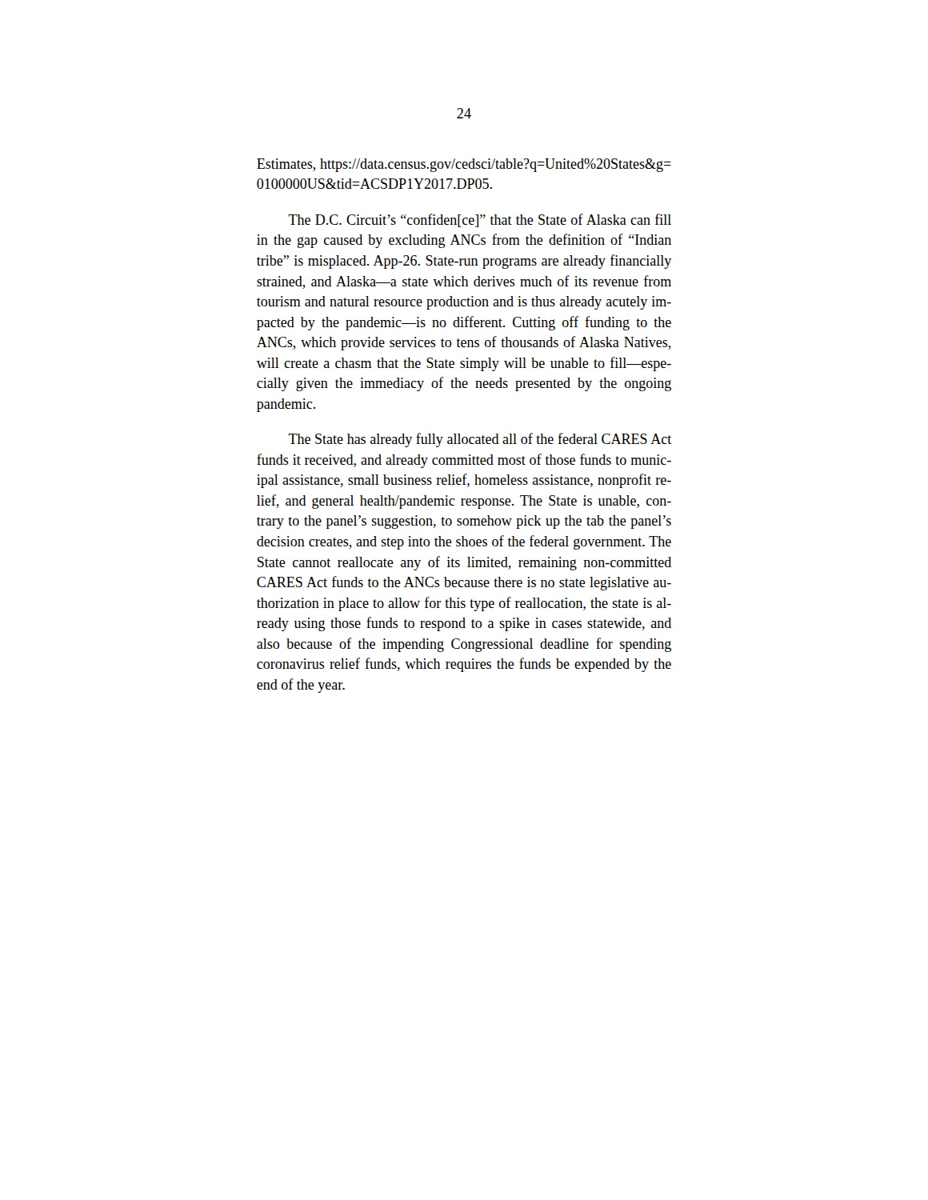24
Estimates, https://data.census.gov/cedsci/table?q=United%20States&g=0100000US&tid=ACSDP1Y2017.DP05.
The D.C. Circuit’s “confiden[ce]” that the State of Alaska can fill in the gap caused by excluding ANCs from the definition of “Indian tribe” is misplaced. App-26. State-run programs are already financially strained, and Alaska—a state which derives much of its revenue from tourism and natural resource production and is thus already acutely impacted by the pandemic—is no different. Cutting off funding to the ANCs, which provide services to tens of thousands of Alaska Natives, will create a chasm that the State simply will be unable to fill—especially given the immediacy of the needs presented by the ongoing pandemic.
The State has already fully allocated all of the federal CARES Act funds it received, and already committed most of those funds to municipal assistance, small business relief, homeless assistance, nonprofit relief, and general health/pandemic response. The State is unable, contrary to the panel’s suggestion, to somehow pick up the tab the panel’s decision creates, and step into the shoes of the federal government. The State cannot reallocate any of its limited, remaining non-committed CARES Act funds to the ANCs because there is no state legislative authorization in place to allow for this type of reallocation, the state is already using those funds to respond to a spike in cases statewide, and also because of the impending Congressional deadline for spending coronavirus relief funds, which requires the funds be expended by the end of the year.